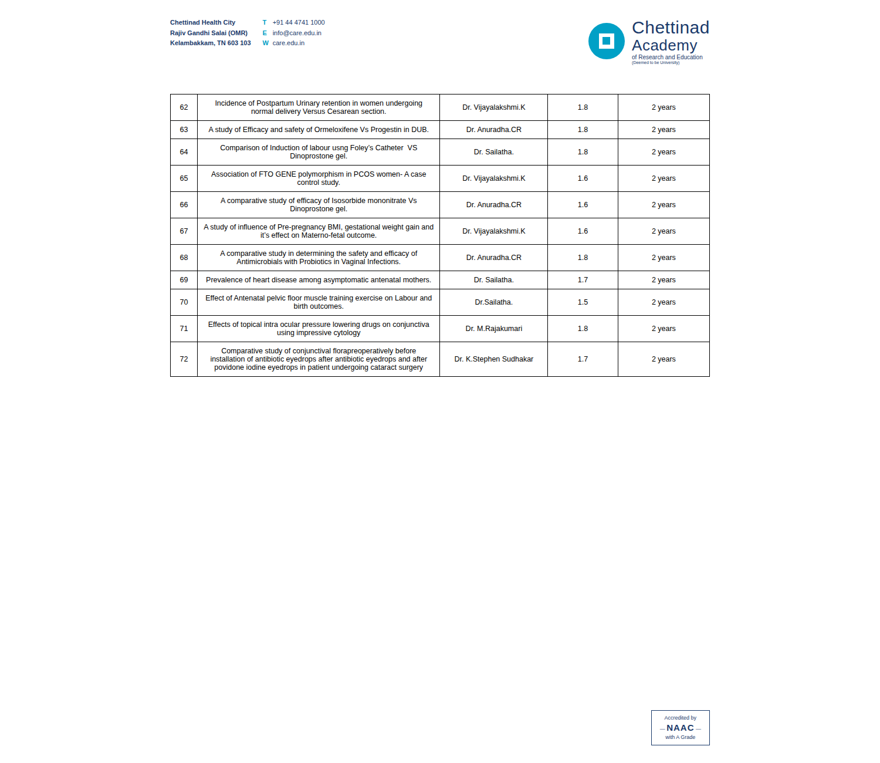Chettinad Health City
Rajiv Gandhi Salai (OMR)
Kelambakkam, TN 603 103
T +91 44 4741 1000
E info@care.edu.in
W care.edu.in
Chettinad
Academy
of Research and Education
(Deemed to be University)
| 62 | Incidence of Postpartum Urinary retention in women undergoing normal delivery Versus Cesarean section. | Dr. Vijayalakshmi.K | 1.8 | 2 years |
| 63 | A study of Efficacy and safety of Ormeloxifene Vs Progestin in DUB. | Dr. Anuradha.CR | 1.8 | 2 years |
| 64 | Comparison of Induction of labour usng Foley’s Catheter VS Dinoprostone gel. | Dr. Sailatha. | 1.8 | 2 years |
| 65 | Association of FTO GENE polymorphism in PCOS women- A case control study. | Dr. Vijayalakshmi.K | 1.6 | 2 years |
| 66 | A comparative study of efficacy of Isosorbide mononitrate Vs Dinoprostone gel. | Dr. Anuradha.CR | 1.6 | 2 years |
| 67 | A study of influence of Pre-pregnancy BMI, gestational weight gain and it’s effect on Materno-fetal outcome. | Dr. Vijayalakshmi.K | 1.6 | 2 years |
| 68 | A comparative study in determining the safety and efficacy of Antimicrobials with Probiotics in Vaginal Infections. | Dr. Anuradha.CR | 1.8 | 2 years |
| 69 | Prevalence of heart disease among asymptomatic antenatal mothers. | Dr. Sailatha. | 1.7 | 2 years |
| 70 | Effect of Antenatal pelvic floor muscle training exercise on Labour and birth outcomes. | Dr.Sailatha. | 1.5 | 2 years |
| 71 | Effects of topical intra ocular pressure lowering drugs on conjunctiva using impressive cytology | Dr. M.Rajakumari | 1.8 | 2 years |
| 72 | Comparative study of conjunctival florapreoperatively before installation of antibiotic eyedrops after antibiotic eyedrops and after povidone iodine eyedrops in patient undergoing cataract surgery | Dr. K.Stephen Sudhakar | 1.7 | 2 years |
Accredited by
— NAAC —
with A Grade